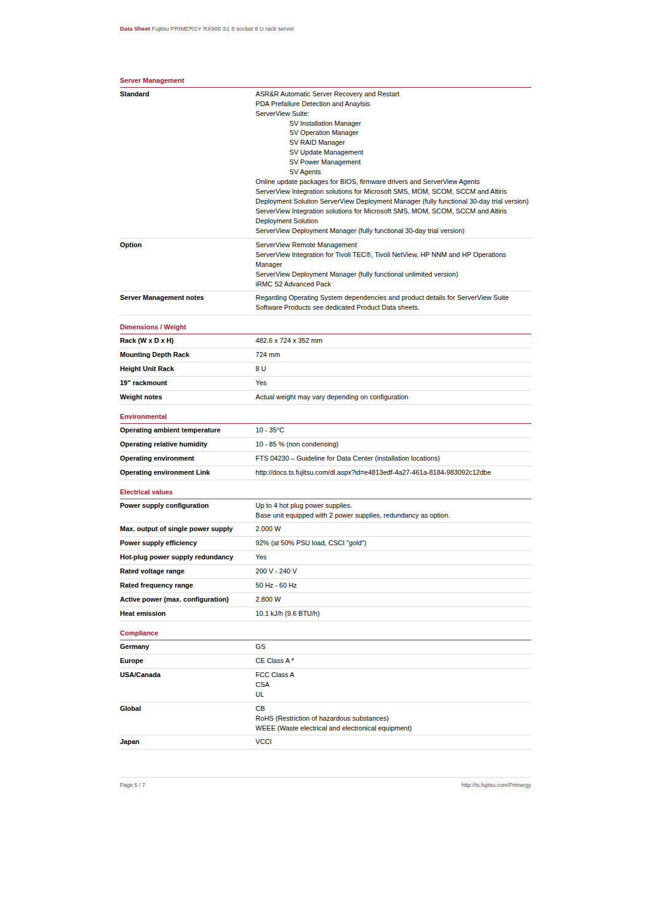Data Sheet Fujitsu PRIMERGY RX900 S1 8 socket 8 U rack server
| Server Management |
| Standard | ASR&R Automatic Server Recovery and Restart PDA Prefailure Detection and Anaylsis ServerView Suite: SV Installation Manager SV Operation Manager SV RAID Manager SV Update Management SV Power Management SV Agents Online update packages for BIOS, firmware drivers and ServerView Agents ServerView Integration solutions for Microsoft SMS, MOM, SCOM, SCCM and Altiris Deployment Solution ServerView Deployment Manager (fully functional 30-day trial version) ServerView Integration solutions for Microsoft SMS, MOM, SCOM, SCCM and Altiris Deployment Solution ServerView Deployment Manager (fully functional 30-day trial version) |
| Option | ServerView Remote Management ServerView Integration for Tivoli TEC®, Tivoli NetView, HP NNM and HP Operations Manager ServerView Deployment Manager (fully functional unlimited version) iRMC S2 Advanced Pack |
| Server Management notes | Regarding Operating System dependencies and product details for ServerView Suite Software Products see dedicated Product Data sheets. |
| Dimensions / Weight |
| Rack (W x D x H) | 482.6 x 724 x 352 mm |
| Mounting Depth Rack | 724 mm |
| Height Unit Rack | 8 U |
| 19” rackmount | Yes |
| Weight notes | Actual weight may vary depending on configuration |
| Environmental |
| Operating ambient temperature | 10 - 35°C |
| Operating relative humidity | 10 - 85 % (non condensing) |
| Operating environment | FTS 04230 – Guideline for Data Center (installation locations) |
| Operating environment Link | http://docs.ts.fujitsu.com/dl.aspx?id=e4813edf-4a27-461a-8184-983092c12dbe |
| Electrical values |
| Power supply configuration | Up to 4 hot plug power supplies. Base unit equipped with 2 power supplies, redundancy as option. |
| Max. output of single power supply | 2.000 W |
| Power supply efficiency | 92% (at 50% PSU load, CSCI "gold") |
| Hot-plug power supply redundancy | Yes |
| Rated voltage range | 200 V - 240 V |
| Rated frequency range | 50 Hz - 60 Hz |
| Active power (max. configuration) | 2.800 W |
| Heat emission | 10.1 kJ/h (9.6 BTU/h) |
| Compliance |
| Germany | GS |
| Europe | CE Class A * |
| USA/Canada | FCC Class A CSA UL |
| Global | CB RoHS (Restriction of hazardous substances) WEEE (Waste electrical and electronical equipment) |
| Japan | VCCI |
Page 5 / 7 http://ts.fujitsu.com/Primergy